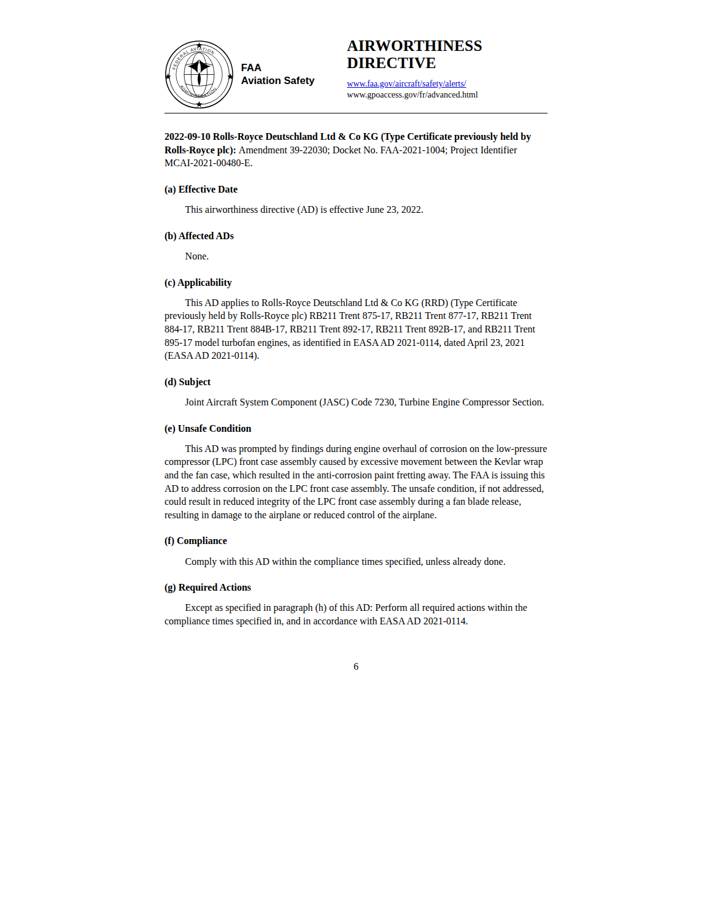FEDERAL AVIATION ADMINISTRATION
FAA
Aviation Safety
AIRWORTHINESS
DIRECTIVE
www.faa.gov/aircraft/safety/alerts/
www.gpoaccess.gov/fr/advanced.html
2022-09-10 Rolls-Royce Deutschland Ltd & Co KG (Type Certificate previously held by Rolls-Royce plc): Amendment 39-22030; Docket No. FAA-2021-1004; Project Identifier MCAI-2021-00480-E.
(a) Effective Date
This airworthiness directive (AD) is effective June 23, 2022.
(b) Affected ADs
None.
(c) Applicability
This AD applies to Rolls-Royce Deutschland Ltd & Co KG (RRD) (Type Certificate previously held by Rolls-Royce plc) RB211 Trent 875-17, RB211 Trent 877-17, RB211 Trent 884-17, RB211 Trent 884B-17, RB211 Trent 892-17, RB211 Trent 892B-17, and RB211 Trent 895-17 model turbofan engines, as identified in EASA AD 2021-0114, dated April 23, 2021 (EASA AD 2021-0114).
(d) Subject
Joint Aircraft System Component (JASC) Code 7230, Turbine Engine Compressor Section.
(e) Unsafe Condition
This AD was prompted by findings during engine overhaul of corrosion on the low-pressure compressor (LPC) front case assembly caused by excessive movement between the Kevlar wrap and the fan case, which resulted in the anti-corrosion paint fretting away. The FAA is issuing this AD to address corrosion on the LPC front case assembly. The unsafe condition, if not addressed, could result in reduced integrity of the LPC front case assembly during a fan blade release, resulting in damage to the airplane or reduced control of the airplane.
(f) Compliance
Comply with this AD within the compliance times specified, unless already done.
(g) Required Actions
Except as specified in paragraph (h) of this AD: Perform all required actions within the compliance times specified in, and in accordance with EASA AD 2021-0114.
6